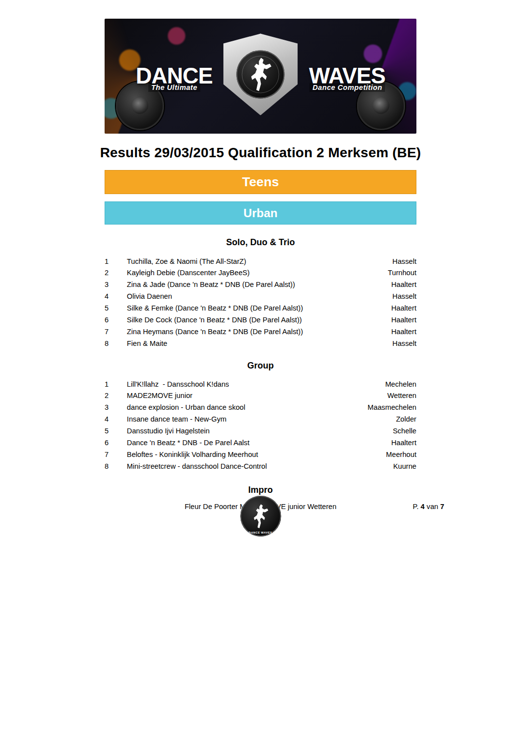DANCE WAVES
The Ultimate Dance Competition
Results 29/03/2015 Qualification 2 Merksem (BE)
Teens
Urban
Solo, Duo & Trio
| 1 | Tuchilla, Zoe & Naomi (The All-StarZ) | Hasselt |
| 2 | Kayleigh Debie (Danscenter JayBeeS) | Turnhout |
| 3 | Zina & Jade (Dance 'n Beatz * DNB (De Parel Aalst)) | Haaltert |
| 4 | Olivia Daenen | Hasselt |
| 5 | Silke & Femke (Dance 'n Beatz * DNB (De Parel Aalst)) | Haaltert |
| 6 | Silke De Cock (Dance 'n Beatz * DNB (De Parel Aalst)) | Haaltert |
| 7 | Zina Heymans (Dance 'n Beatz * DNB (De Parel Aalst)) | Haaltert |
| 8 | Fien & Maite | Hasselt |
Group
| 1 | Lill'K!llahz - Dansschool K!dans | Mechelen |
| 2 | MADE2MOVE junior | Wetteren |
| 3 | dance explosion - Urban dance skool | Maasmechelen |
| 4 | Insane dance team - New-Gym | Zolder |
| 5 | Dansstudio Ijvi Hagelstein | Schelle |
| 6 | Dance 'n Beatz * DNB - De Parel Aalst | Haaltert |
| 7 | Beloftes - Koninklijk Volharding Meerhout | Meerhout |
| 8 | Mini-streetcrew - dansschool Dance-Control | Kuurne |
Impro
Fleur De Poorter MADE2MOVE junior Wetteren
DANCE WAVES
P. 4 van 7